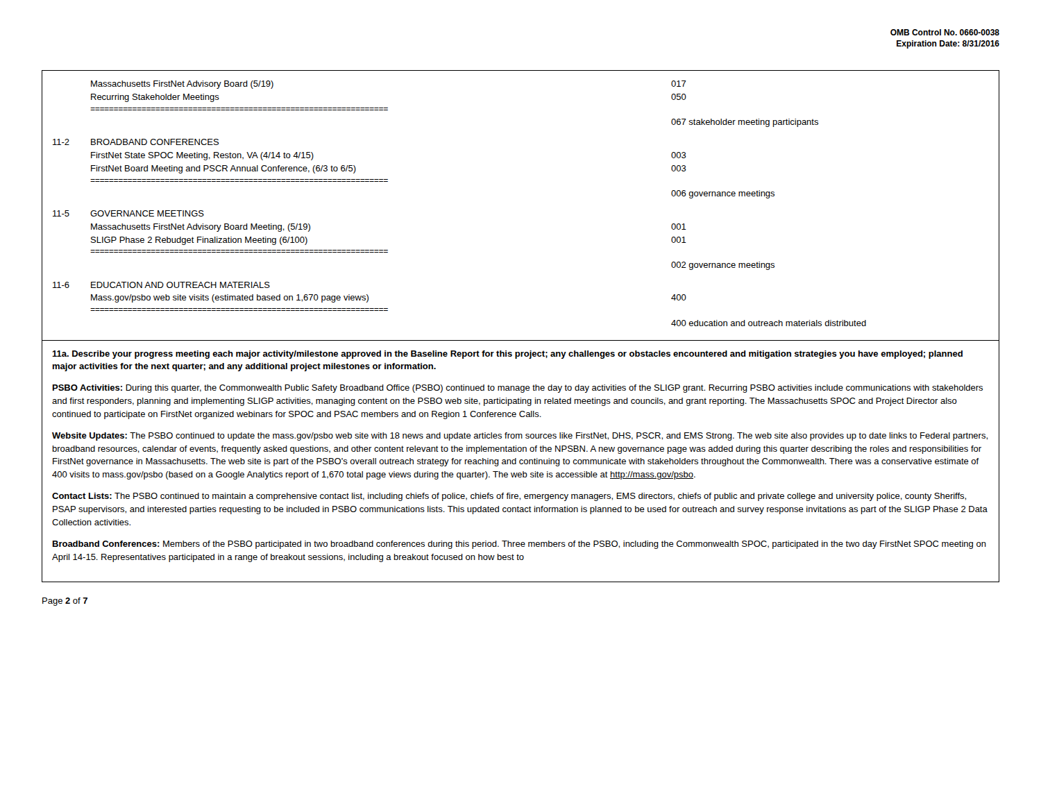OMB Control No. 0660-0038
Expiration Date: 8/31/2016
| | Massachusetts FirstNet Advisory Board (5/19) | 017 |
| | Recurring Stakeholder Meetings | 050 |
| | ================================================================ | |
| | | 067 stakeholder meeting participants |
| 11-2 | BROADBAND CONFERENCES | |
| | FirstNet State SPOC Meeting, Reston, VA (4/14 to 4/15) | 003 |
| | FirstNet Board Meeting and PSCR Annual Conference, (6/3 to 6/5) | 003 |
| | ================================================================ | |
| | | 006 governance meetings |
| 11-5 | GOVERNANCE MEETINGS | |
| | Massachusetts FirstNet Advisory Board Meeting, (5/19) | 001 |
| | SLIGP Phase 2 Rebudget Finalization Meeting (6/100) | 001 |
| | ================================================================ | |
| | | 002 governance meetings |
| 11-6 | EDUCATION AND OUTREACH MATERIALS | |
| | Mass.gov/psbo web site visits (estimated based on 1,670 page views) | 400 |
| | ================================================================ | |
| | | 400 education and outreach materials distributed |
11a. Describe your progress meeting each major activity/milestone approved in the Baseline Report for this project; any challenges or obstacles encountered and mitigation strategies you have employed; planned major activities for the next quarter; and any additional project milestones or information.
PSBO Activities: During this quarter, the Commonwealth Public Safety Broadband Office (PSBO) continued to manage the day to day activities of the SLIGP grant. Recurring PSBO activities include communications with stakeholders and first responders, planning and implementing SLIGP activities, managing content on the PSBO web site, participating in related meetings and councils, and grant reporting. The Massachusetts SPOC and Project Director also continued to participate on FirstNet organized webinars for SPOC and PSAC members and on Region 1 Conference Calls.
Website Updates: The PSBO continued to update the mass.gov/psbo web site with 18 news and update articles from sources like FirstNet, DHS, PSCR, and EMS Strong. The web site also provides up to date links to Federal partners, broadband resources, calendar of events, frequently asked questions, and other content relevant to the implementation of the NPSBN. A new governance page was added during this quarter describing the roles and responsibilities for FirstNet governance in Massachusetts. The web site is part of the PSBO's overall outreach strategy for reaching and continuing to communicate with stakeholders throughout the Commonwealth. There was a conservative estimate of 400 visits to mass.gov/psbo (based on a Google Analytics report of 1,670 total page views during the quarter). The web site is accessible at http://mass.gov/psbo.
Contact Lists: The PSBO continued to maintain a comprehensive contact list, including chiefs of police, chiefs of fire, emergency managers, EMS directors, chiefs of public and private college and university police, county Sheriffs, PSAP supervisors, and interested parties requesting to be included in PSBO communications lists. This updated contact information is planned to be used for outreach and survey response invitations as part of the SLIGP Phase 2 Data Collection activities.
Broadband Conferences: Members of the PSBO participated in two broadband conferences during this period. Three members of the PSBO, including the Commonwealth SPOC, participated in the two day FirstNet SPOC meeting on April 14-15. Representatives participated in a range of breakout sessions, including a breakout focused on how best to
Page 2 of 7